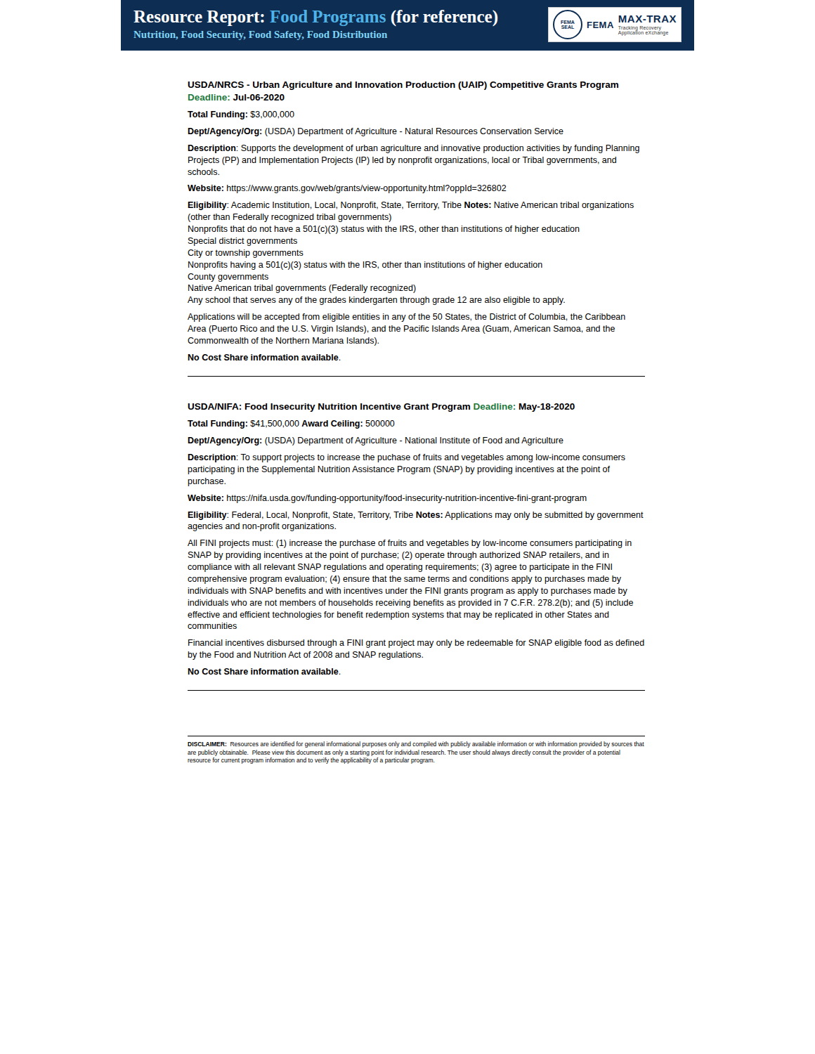Resource Report: Food Programs (for reference)
Nutrition, Food Security, Food Safety, Food Distribution
FEMA
SEAL
FEMA
MAX-TRAX
Tracking Recovery
Application eXchange
USDA/NRCS - Urban Agriculture and Innovation Production (UAIP) Competitive Grants Program Deadline: Jul-06-2020
Total Funding: $3,000,000
Dept/Agency/Org: (USDA) Department of Agriculture - Natural Resources Conservation Service
Description: Supports the development of urban agriculture and innovative production activities by funding Planning Projects (PP) and Implementation Projects (IP) led by nonprofit organizations, local or Tribal governments, and schools.
Website: https://www.grants.gov/web/grants/view-opportunity.html?oppId=326802
Eligibility: Academic Institution, Local, Nonprofit, State, Territory, Tribe Notes: Native American tribal organizations (other than Federally recognized tribal governments)
Nonprofits that do not have a 501(c)(3) status with the IRS, other than institutions of higher education
Special district governments
City or township governments
Nonprofits having a 501(c)(3) status with the IRS, other than institutions of higher education
County governments
Native American tribal governments (Federally recognized)
Any school that serves any of the grades kindergarten through grade 12 are also eligible to apply.
Applications will be accepted from eligible entities in any of the 50 States, the District of Columbia, the Caribbean Area (Puerto Rico and the U.S. Virgin Islands), and the Pacific Islands Area (Guam, American Samoa, and the Commonwealth of the Northern Mariana Islands).
No Cost Share information available.
USDA/NIFA: Food Insecurity Nutrition Incentive Grant Program Deadline: May-18-2020
Total Funding: $41,500,000 Award Ceiling: 500000
Dept/Agency/Org: (USDA) Department of Agriculture - National Institute of Food and Agriculture
Description: To support projects to increase the puchase of fruits and vegetables among low-income consumers participating in the Supplemental Nutrition Assistance Program (SNAP) by providing incentives at the point of purchase.
Website: https://nifa.usda.gov/funding-opportunity/food-insecurity-nutrition-incentive-fini-grant-program
Eligibility: Federal, Local, Nonprofit, State, Territory, Tribe Notes: Applications may only be submitted by government agencies and non-profit organizations.
All FINI projects must: (1) increase the purchase of fruits and vegetables by low-income consumers participating in SNAP by providing incentives at the point of purchase; (2) operate through authorized SNAP retailers, and in compliance with all relevant SNAP regulations and operating requirements; (3) agree to participate in the FINI comprehensive program evaluation; (4) ensure that the same terms and conditions apply to purchases made by individuals with SNAP benefits and with incentives under the FINI grants program as apply to purchases made by individuals who are not members of households receiving benefits as provided in 7 C.F.R. 278.2(b); and (5) include effective and efficient technologies for benefit redemption systems that may be replicated in other States and communities
Financial incentives disbursed through a FINI grant project may only be redeemable for SNAP eligible food as defined by the Food and Nutrition Act of 2008 and SNAP regulations.
No Cost Share information available.
DISCLAIMER: Resources are identified for general informational purposes only and compiled with publicly available information or with information provided by sources that are publicly obtainable. Please view this document as only a starting point for individual research. The user should always directly consult the provider of a potential resource for current program information and to verify the applicability of a particular program.